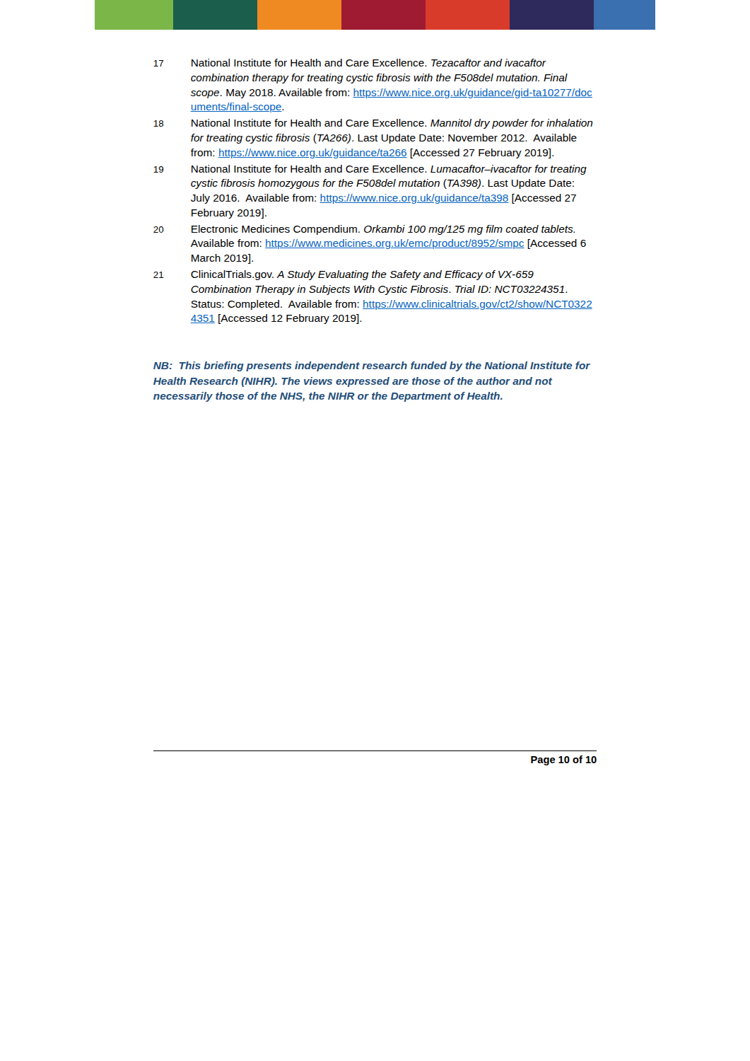17
National Institute for Health and Care Excellence. Tezacaftor and ivacaftor combination therapy for treating cystic fibrosis with the F508del mutation. Final scope. May 2018. Available from: https://www.nice.org.uk/guidance/gid-ta10277/documents/final-scope.
18
National Institute for Health and Care Excellence. Mannitol dry powder for inhalation for treating cystic fibrosis (TA266). Last Update Date: November 2012. Available from: https://www.nice.org.uk/guidance/ta266 [Accessed 27 February 2019].
19
National Institute for Health and Care Excellence. Lumacaftor–ivacaftor for treating cystic fibrosis homozygous for the F508del mutation (TA398). Last Update Date: July 2016. Available from: https://www.nice.org.uk/guidance/ta398 [Accessed 27 February 2019].
20
Electronic Medicines Compendium. Orkambi 100 mg/125 mg film coated tablets. Available from: https://www.medicines.org.uk/emc/product/8952/smpc [Accessed 6 March 2019].
21
ClinicalTrials.gov. A Study Evaluating the Safety and Efficacy of VX-659 Combination Therapy in Subjects With Cystic Fibrosis. Trial ID: NCT03224351. Status: Completed. Available from: https://www.clinicaltrials.gov/ct2/show/NCT03224351 [Accessed 12 February 2019].
NB: This briefing presents independent research funded by the National Institute for Health Research (NIHR). The views expressed are those of the author and not necessarily those of the NHS, the NIHR or the Department of Health.
Page 10 of 10